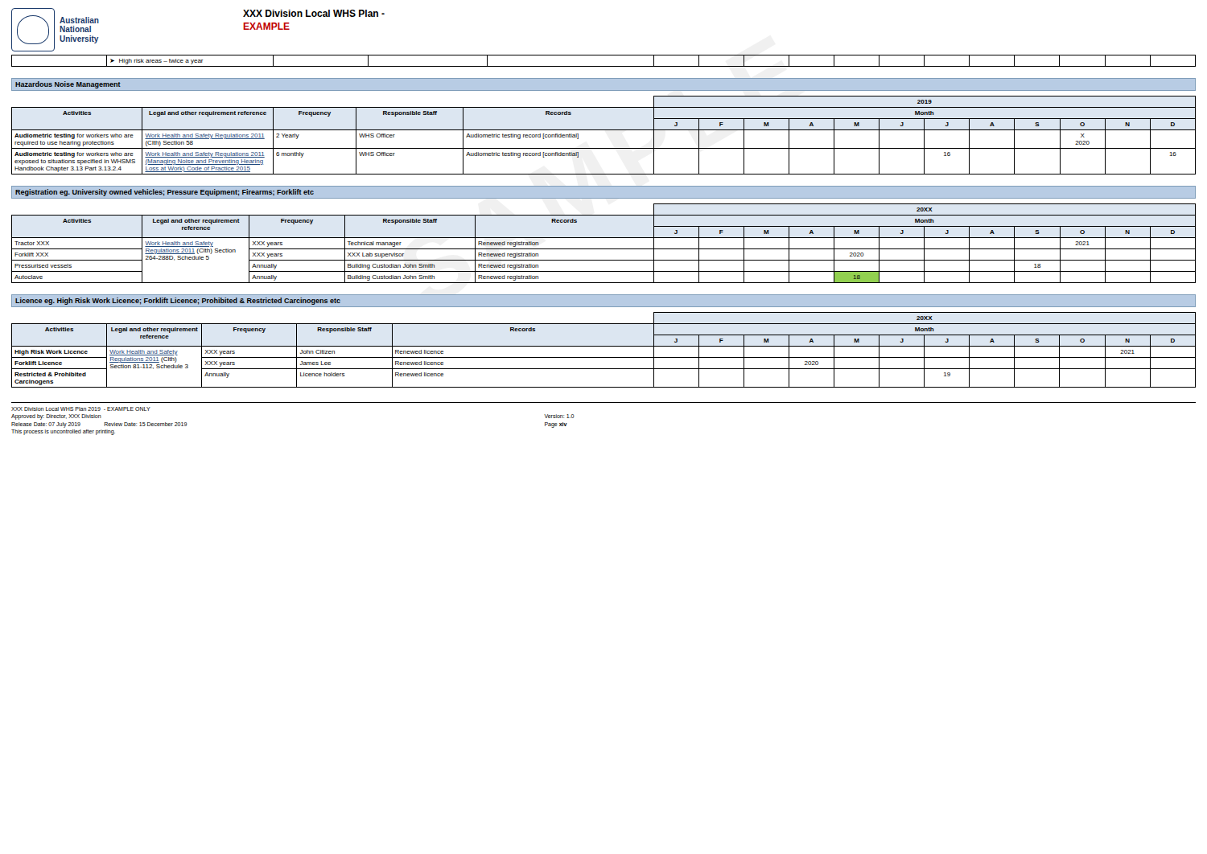SAMPLE
Australian
National
University
XXX Division Local WHS Plan -
EXAMPLE
| | ➤ High risk areas – twice a year | | | | | | | | | | | | | | | |
Hazardous Noise Management
| | 2019 |
| Activities | Legal and other requirement reference | Frequency | Responsible Staff | Records | Month |
| J | F | M | A | M | J | J | A | S | O | N | D |
| Audiometric testing for workers who are required to use hearing protections | Work Health and Safety Regulations 2011 (Clth) Section 58 | 2 Yearly | WHS Officer | Audiometric testing record [confidential] | | | | | | | | | | X 2020 | | |
| Audiometric testing for workers who are exposed to situations specified in WHSMS Handbook Chapter 3.13 Part 3.13.2.4 | Work Health and Safety Regulations 2011 (Managing Noise and Preventing Hearing Loss at Work) Code of Practice 2015 | 6 monthly | WHS Officer | Audiometric testing record [confidential] | | | | | | | 16 | | | | | 16 |
Registration eg. University owned vehicles; Pressure Equipment; Firearms; Forklift etc
| | 20XX |
| Activities | Legal and other requirement reference | Frequency | Responsible Staff | Records | Month |
| J | F | M | A | M | J | J | A | S | O | N | D |
| Tractor XXX | Work Health and Safety Regulations 2011 (Clth) Section 264-288D, Schedule 5 | XXX years | Technical manager | Renewed registration | | | | | | | | | | 2021 | | |
| Forklift XXX | XXX years | XXX Lab supervisor | Renewed registration | | | | | 2020 | | | | | | | |
| Pressurised vessels | Annually | Building Custodian John Smith | Renewed registration | | | | | | | | | 18 | | | |
| Autoclave | Annually | Building Custodian John Smith | Renewed registration | | | | | 18 | | | | | | | |
Licence eg. High Risk Work Licence; Forklift Licence; Prohibited & Restricted Carcinogens etc
| | 20XX |
| Activities | Legal and other requirement reference | Frequency | Responsible Staff | Records | Month |
| J | F | M | A | M | J | J | A | S | O | N | D |
| High Risk Work Licence | Work Health and Safety Regulations 2011 (Clth) Section 81-112, Schedule 3 | XXX years | John Citizen | Renewed licence | | | | | | | | | | | 2021 | |
| Forklift Licence | XXX years | James Lee | Renewed licence | | | | 2020 | | | | | | | | |
| Restricted & Prohibited Carcinogens | Annually | Licence holders | Renewed licence | | | | | | | 19 | | | | | |
XXX Division Local WHS Plan 2019 - EXAMPLE ONLY
Approved by: Director, XXX Division
Release Date: 07 July 2019 Review Date: 15 December 2019
This process is uncontrolled after printing.
Version: 1.0
Page xiv